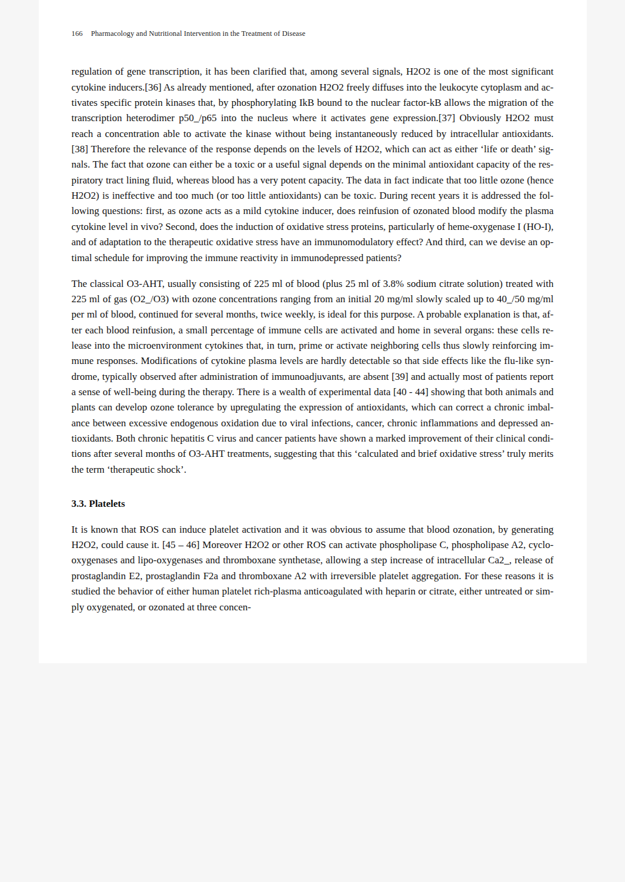166 Pharmacology and Nutritional Intervention in the Treatment of Disease
regulation of gene transcription, it has been clarified that, among several signals, H2O2 is one of the most significant cytokine inducers.[36] As already mentioned, after ozonation H2O2 freely diffuses into the leukocyte cytoplasm and activates specific protein kinases that, by phosphorylating IkB bound to the nuclear factor-kB allows the migration of the transcription heterodimer p50_/p65 into the nucleus where it activates gene expression.[37] Obviously H2O2 must reach a concentration able to activate the kinase without being instantaneously reduced by intracellular antioxidants. [38] Therefore the relevance of the response depends on the levels of H2O2, which can act as either ‘life or death’ signals. The fact that ozone can either be a toxic or a useful signal depends on the minimal antioxidant capacity of the respiratory tract lining fluid, whereas blood has a very potent capacity. The data in fact indicate that too little ozone (hence H2O2) is ineffective and too much (or too little antioxidants) can be toxic. During recent years it is addressed the following questions: first, as ozone acts as a mild cytokine inducer, does reinfusion of ozonated blood modify the plasma cytokine level in vivo? Second, does the induction of oxidative stress proteins, particularly of heme-oxygenase I (HO-I), and of adaptation to the therapeutic oxidative stress have an immunomodulatory effect? And third, can we devise an optimal schedule for improving the immune reactivity in immunodepressed patients?
The classical O3-AHT, usually consisting of 225 ml of blood (plus 25 ml of 3.8% sodium citrate solution) treated with 225 ml of gas (O2_/O3) with ozone concentrations ranging from an initial 20 mg/ml slowly scaled up to 40_/50 mg/ml per ml of blood, continued for several months, twice weekly, is ideal for this purpose. A probable explanation is that, after each blood reinfusion, a small percentage of immune cells are activated and home in several organs: these cells release into the microenvironment cytokines that, in turn, prime or activate neighboring cells thus slowly reinforcing immune responses. Modifications of cytokine plasma levels are hardly detectable so that side effects like the flu-like syndrome, typically observed after administration of immunoadjuvants, are absent [39] and actually most of patients report a sense of well-being during the therapy. There is a wealth of experimental data [40 - 44] showing that both animals and plants can develop ozone tolerance by upregulating the expression of antioxidants, which can correct a chronic imbalance between excessive endogenous oxidation due to viral infections, cancer, chronic inflammations and depressed antioxidants. Both chronic hepatitis C virus and cancer patients have shown a marked improvement of their clinical conditions after several months of O3-AHT treatments, suggesting that this ‘calculated and brief oxidative stress’ truly merits the term ‘therapeutic shock’.
3.3. Platelets
It is known that ROS can induce platelet activation and it was obvious to assume that blood ozonation, by generating H2O2, could cause it. [45 – 46] Moreover H2O2 or other ROS can activate phospholipase C, phospholipase A2, cyclo-oxygenases and lipo-oxygenases and thromboxane synthetase, allowing a step increase of intracellular Ca2_, release of prostaglandin E2, prostaglandin F2a and thromboxane A2 with irreversible platelet aggregation. For these reasons it is studied the behavior of either human platelet rich-plasma anticoagulated with heparin or citrate, either untreated or simply oxygenated, or ozonated at three concen-